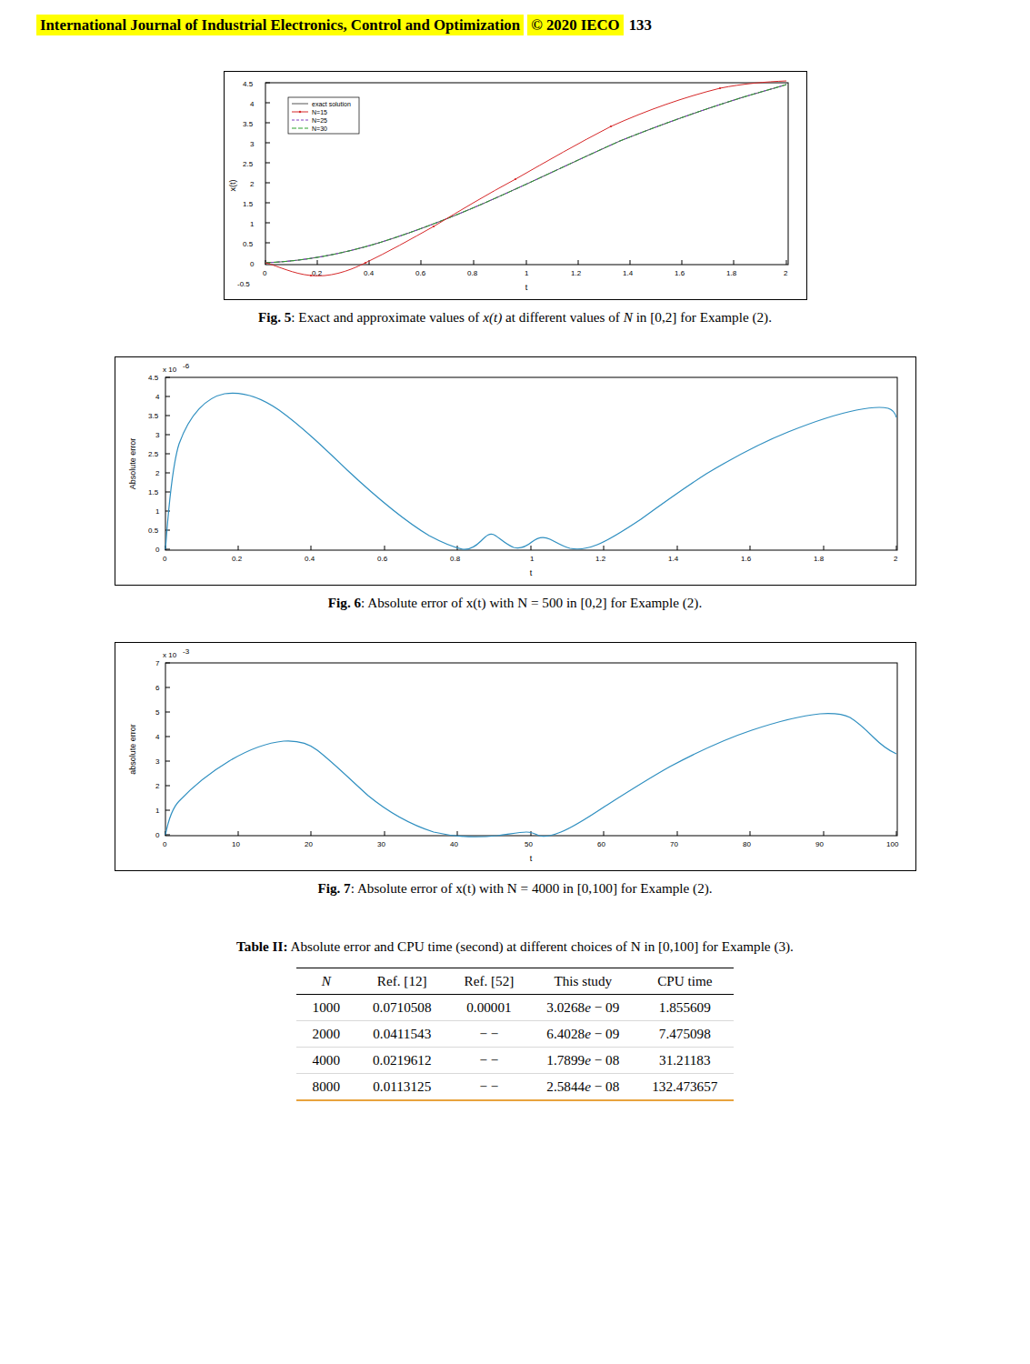International Journal of Industrial Electronics, Control and Optimization © 2020 IECO 133
4.5 4 3.5 3 2.5 2 1.5 1 0.5 0 -0.5 x(t) 0 0.2 0.4 0.6 0.8 1 1.2 1.4 1.6 1.8 2 t exact solution N=15 N=25 N=30
Fig. 5: Exact and approximate values of x(t) at different values of N in [0,2] for Example (2).
x 10 -6 4.5 4 3.5 3 2.5 2 1.5 1 0.5 0 Absolute error 0 0.2 0.4 0.6 0.8 1 1.2 1.4 1.6 1.8 2 t
Fig. 6: Absolute error of x(t) with N = 500 in [0,2] for Example (2).
x 10 -3 7 6 5 4 3 2 1 0 absolute error 0 10 20 30 40 50 60 70 80 90 100 t
Fig. 7: Absolute error of x(t) with N = 4000 in [0,100] for Example (2).
Table II: Absolute error and CPU time (second) at different choices of N in [0,100] for Example (3).
| N | Ref. [12] | Ref. [52] | This study | CPU time |
| --- | --- | --- | --- | --- |
| 1000 | 0.0710508 | 0.00001 | 3.0268 e − 09 | 1.855609 |
| 2000 | 0.0411543 | − − | 6.4028 e − 09 | 7.475098 |
| 4000 | 0.0219612 | − − | 1.7899 e − 08 | 31.21183 |
| 8000 | 0.0113125 | − − | 2.5844 e − 08 | 132.473657 |